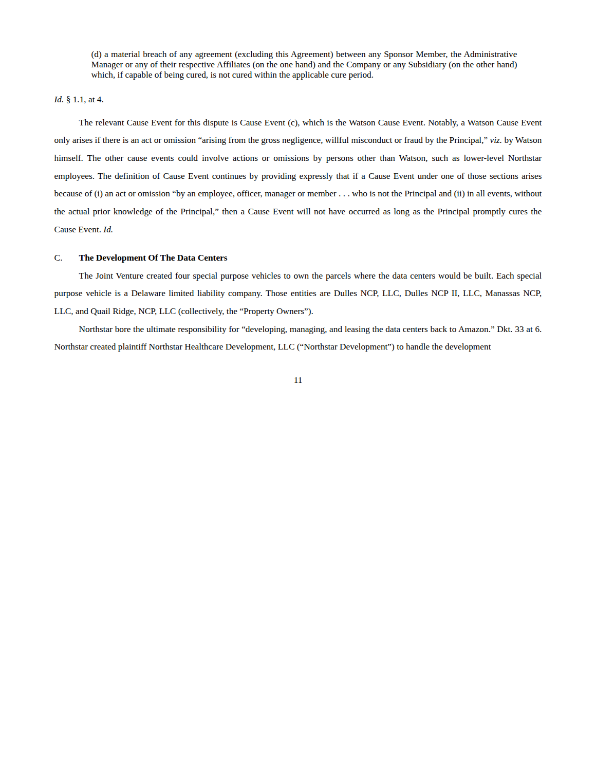(d) a material breach of any agreement (excluding this Agreement) between any Sponsor Member, the Administrative Manager or any of their respective Affiliates (on the one hand) and the Company or any Subsidiary (on the other hand) which, if capable of being cured, is not cured within the applicable cure period.
Id. § 1.1, at 4.
The relevant Cause Event for this dispute is Cause Event (c), which is the Watson Cause Event. Notably, a Watson Cause Event only arises if there is an act or omission “arising from the gross negligence, willful misconduct or fraud by the Principal,” viz. by Watson himself. The other cause events could involve actions or omissions by persons other than Watson, such as lower-level Northstar employees. The definition of Cause Event continues by providing expressly that if a Cause Event under one of those sections arises because of (i) an act or omission “by an employee, officer, manager or member . . . who is not the Principal and (ii) in all events, without the actual prior knowledge of the Principal,” then a Cause Event will not have occurred as long as the Principal promptly cures the Cause Event. Id.
C. The Development Of The Data Centers
The Joint Venture created four special purpose vehicles to own the parcels where the data centers would be built. Each special purpose vehicle is a Delaware limited liability company. Those entities are Dulles NCP, LLC, Dulles NCP II, LLC, Manassas NCP, LLC, and Quail Ridge, NCP, LLC (collectively, the “Property Owners”).
Northstar bore the ultimate responsibility for “developing, managing, and leasing the data centers back to Amazon.” Dkt. 33 at 6. Northstar created plaintiff Northstar Healthcare Development, LLC (“Northstar Development”) to handle the development
11